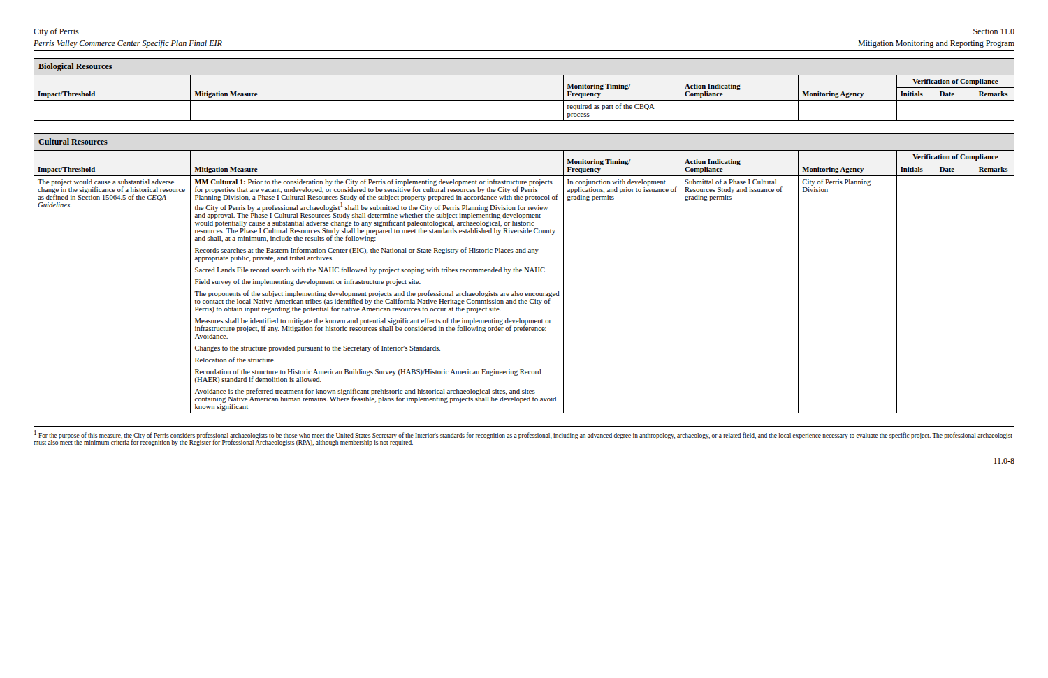City of Perris
Section 11.0
Perris Valley Commerce Center Specific Plan Final EIR
Mitigation Monitoring and Reporting Program
Biological Resources
| Impact/Threshold | Mitigation Measure | Monitoring Timing/ Frequency | Action Indicating Compliance | Monitoring Agency | Verification of Compliance |
| --- | --- | --- | --- | --- | --- |
| Initials | Date | Remarks |
| | | required as part of the CEQA process | | | | | |
Cultural Resources
| Impact/Threshold | Mitigation Measure | Monitoring Timing/ Frequency | Action Indicating Compliance | Monitoring Agency | Verification of Compliance |
| --- | --- | --- | --- | --- | --- |
| Initials | Date | Remarks |
| The project would cause a substantial adverse change in the significance of a historical resource as defined in Section 15064.5 of the CEQA Guidelines . | MM Cultural 1: Prior to the consideration by the City of Perris of implementing development or infrastructure projects for properties that are vacant, undeveloped, or considered to be sensitive for cultural resources by the City of Perris Planning Division, a Phase I Cultural Resources Study of the subject property prepared in accordance with the protocol of the City of Perris by a professional archaeologist 1 shall be submitted to the City of Perris Planning Division for review and approval. The Phase I Cultural Resources Study shall determine whether the subject implementing development would potentially cause a substantial adverse change to any significant paleontological, archaeological, or historic resources. The Phase I Cultural Resources Study shall be prepared to meet the standards established by Riverside County and shall, at a minimum, include the results of the following: Records searches at the Eastern Information Center (EIC), the National or State Registry of Historic Places and any appropriate public, private, and tribal archives. Sacred Lands File record search with the NAHC followed by project scoping with tribes recommended by the NAHC. Field survey of the implementing development or infrastructure project site. The proponents of the subject implementing development projects and the professional archaeologists are also encouraged to contact the local Native American tribes (as identified by the California Native Heritage Commission and the City of Perris) to obtain input regarding the potential for native American resources to occur at the project site. Measures shall be identified to mitigate the known and potential significant effects of the implementing development or infrastructure project, if any. Mitigation for historic resources shall be considered in the following order of preference: Avoidance. Changes to the structure provided pursuant to the Secretary of Interior's Standards. Relocation of the structure. Recordation of the structure to Historic American Buildings Survey (HABS)/Historic American Engineering Record (HAER) standard if demolition is allowed. Avoidance is the preferred treatment for known significant prehistoric and historical archaeological sites, and sites containing Native American human remains. Where feasible, plans for implementing projects shall be developed to avoid known significant | In conjunction with development applications, and prior to issuance of grading permits | Submittal of a Phase I Cultural Resources Study and issuance of grading permits | City of Perris P lanning Division | | | |
1 For the purpose of this measure, the City of Perris considers professional archaeologists to be those who meet the United States Secretary of the Interior's standards for recognition as a professional, including an advanced degree in anthropology, archaeology, or a related field, and the local experience necessary to evaluate the specific project. The professional archaeologist must also meet the minimum criteria for recognition by the Register for Professional Archaeologists (RPA), although membership is not required.
11.0-8